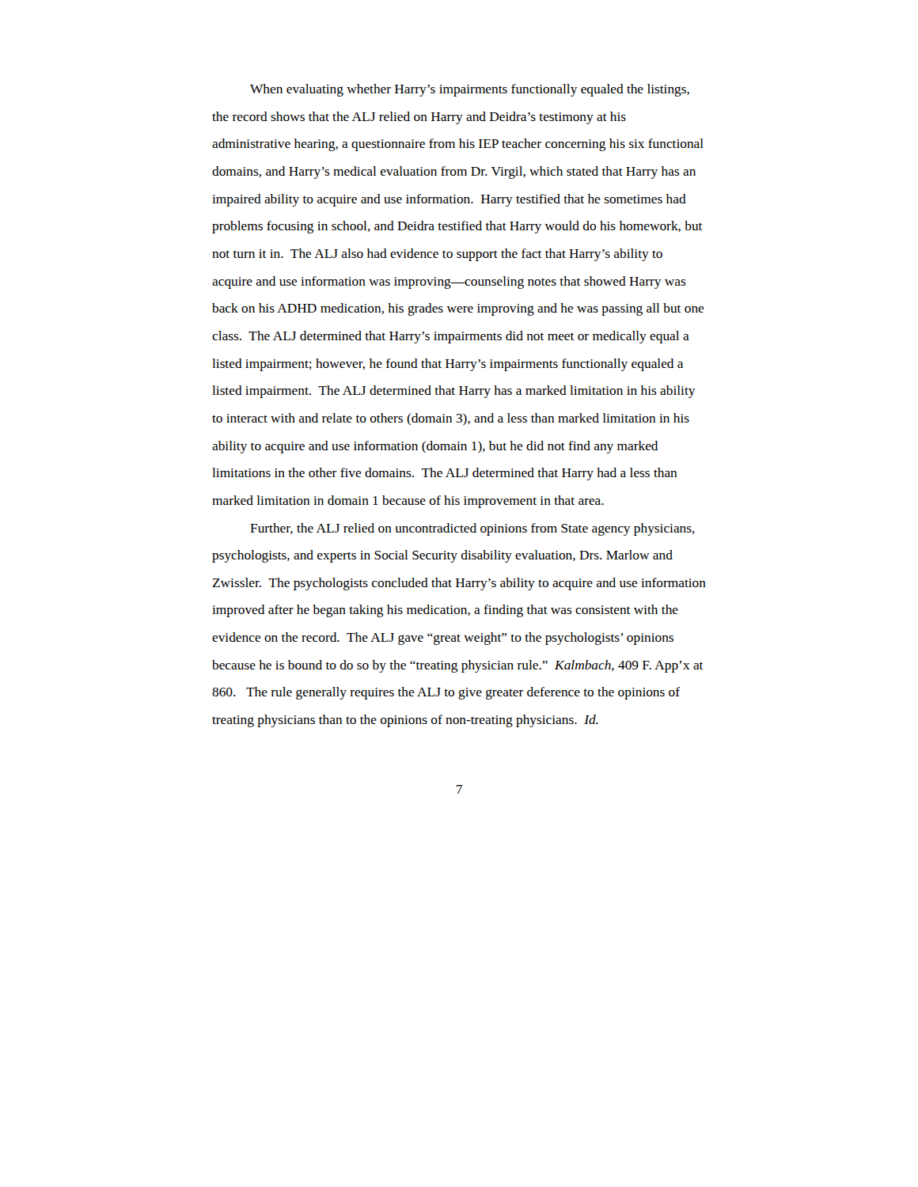When evaluating whether Harry’s impairments functionally equaled the listings, the record shows that the ALJ relied on Harry and Deidra’s testimony at his administrative hearing, a questionnaire from his IEP teacher concerning his six functional domains, and Harry’s medical evaluation from Dr. Virgil, which stated that Harry has an impaired ability to acquire and use information. Harry testified that he sometimes had problems focusing in school, and Deidra testified that Harry would do his homework, but not turn it in. The ALJ also had evidence to support the fact that Harry’s ability to acquire and use information was improving—counseling notes that showed Harry was back on his ADHD medication, his grades were improving and he was passing all but one class. The ALJ determined that Harry’s impairments did not meet or medically equal a listed impairment; however, he found that Harry’s impairments functionally equaled a listed impairment. The ALJ determined that Harry has a marked limitation in his ability to interact with and relate to others (domain 3), and a less than marked limitation in his ability to acquire and use information (domain 1), but he did not find any marked limitations in the other five domains. The ALJ determined that Harry had a less than marked limitation in domain 1 because of his improvement in that area.
Further, the ALJ relied on uncontradicted opinions from State agency physicians, psychologists, and experts in Social Security disability evaluation, Drs. Marlow and Zwissler. The psychologists concluded that Harry’s ability to acquire and use information improved after he began taking his medication, a finding that was consistent with the evidence on the record. The ALJ gave “great weight” to the psychologists’ opinions because he is bound to do so by the “treating physician rule.” Kalmbach, 409 F. App’x at 860. The rule generally requires the ALJ to give greater deference to the opinions of treating physicians than to the opinions of non-treating physicians. Id.
7